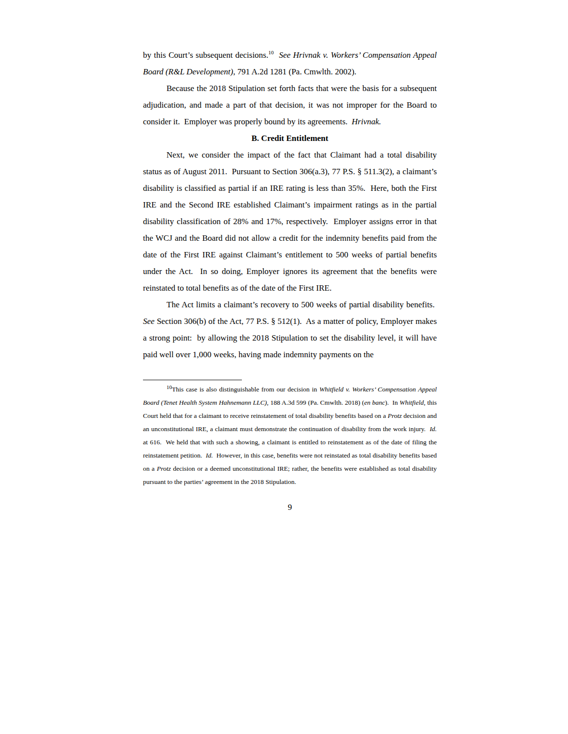by this Court’s subsequent decisions.10 See Hrivnak v. Workers’ Compensation Appeal Board (R&L Development), 791 A.2d 1281 (Pa. Cmwlth. 2002).
Because the 2018 Stipulation set forth facts that were the basis for a subsequent adjudication, and made a part of that decision, it was not improper for the Board to consider it. Employer was properly bound by its agreements. Hrivnak.
B. Credit Entitlement
Next, we consider the impact of the fact that Claimant had a total disability status as of August 2011. Pursuant to Section 306(a.3), 77 P.S. § 511.3(2), a claimant’s disability is classified as partial if an IRE rating is less than 35%. Here, both the First IRE and the Second IRE established Claimant’s impairment ratings as in the partial disability classification of 28% and 17%, respectively. Employer assigns error in that the WCJ and the Board did not allow a credit for the indemnity benefits paid from the date of the First IRE against Claimant’s entitlement to 500 weeks of partial benefits under the Act. In so doing, Employer ignores its agreement that the benefits were reinstated to total benefits as of the date of the First IRE.
The Act limits a claimant’s recovery to 500 weeks of partial disability benefits. See Section 306(b) of the Act, 77 P.S. § 512(1). As a matter of policy, Employer makes a strong point: by allowing the 2018 Stipulation to set the disability level, it will have paid well over 1,000 weeks, having made indemnity payments on the
10This case is also distinguishable from our decision in Whitfield v. Workers’ Compensation Appeal Board (Tenet Health System Hahnemann LLC), 188 A.3d 599 (Pa. Cmwlth. 2018) (en banc). In Whitfield, this Court held that for a claimant to receive reinstatement of total disability benefits based on a Protz decision and an unconstitutional IRE, a claimant must demonstrate the continuation of disability from the work injury. Id. at 616. We held that with such a showing, a claimant is entitled to reinstatement as of the date of filing the reinstatement petition. Id. However, in this case, benefits were not reinstated as total disability benefits based on a Protz decision or a deemed unconstitutional IRE; rather, the benefits were established as total disability pursuant to the parties’ agreement in the 2018 Stipulation.
9